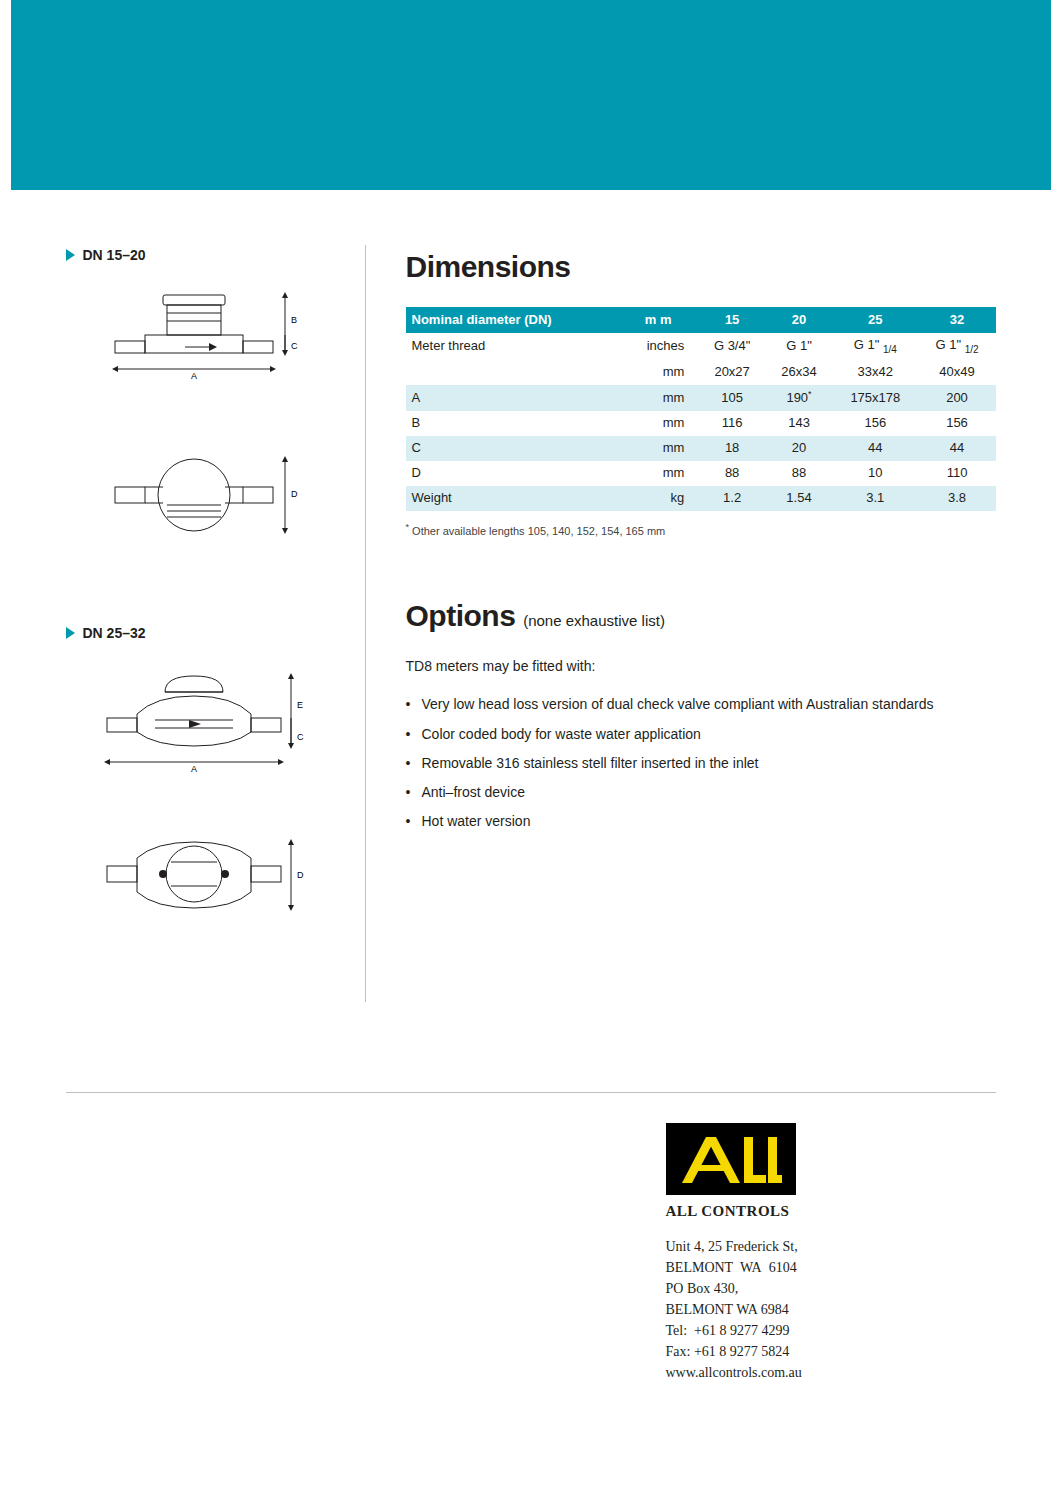DN 15–20
B C A D
DN 25–32
E C A D
Dimensions
| Nominal diameter (DN) | m m | 15 | 20 | 25 | 32 |
| --- | --- | --- | --- | --- | --- |
| Meter thread | inches | G 3/4" | G 1" | G 1" 1/4 | G 1" 1/2 |
| | mm | 20x27 | 26x34 | 33x42 | 40x49 |
| A | mm | 105 | 190 * | 175x178 | 200 |
| B | mm | 116 | 143 | 156 | 156 |
| C | mm | 18 | 20 | 44 | 44 |
| D | mm | 88 | 88 | 10 | 110 |
| Weight | kg | 1.2 | 1.54 | 3.1 | 3.8 |
* Other available lengths 105, 140, 152, 154, 165 mm
Options (none exhaustive list)
TD8 meters may be fitted with:
Very low head loss version of dual check valve compliant with Australian standards
Color coded body for waste water application
Removable 316 stainless stell filter inserted in the inlet
Anti–frost device
Hot water version
ALL CONTROLS
Unit 4, 25 Frederick St,
BELMONT WA 6104
PO Box 430,
BELMONT WA 6984
Tel: +61 8 9277 4299
Fax: +61 8 9277 5824
www.allcontrols.com.au